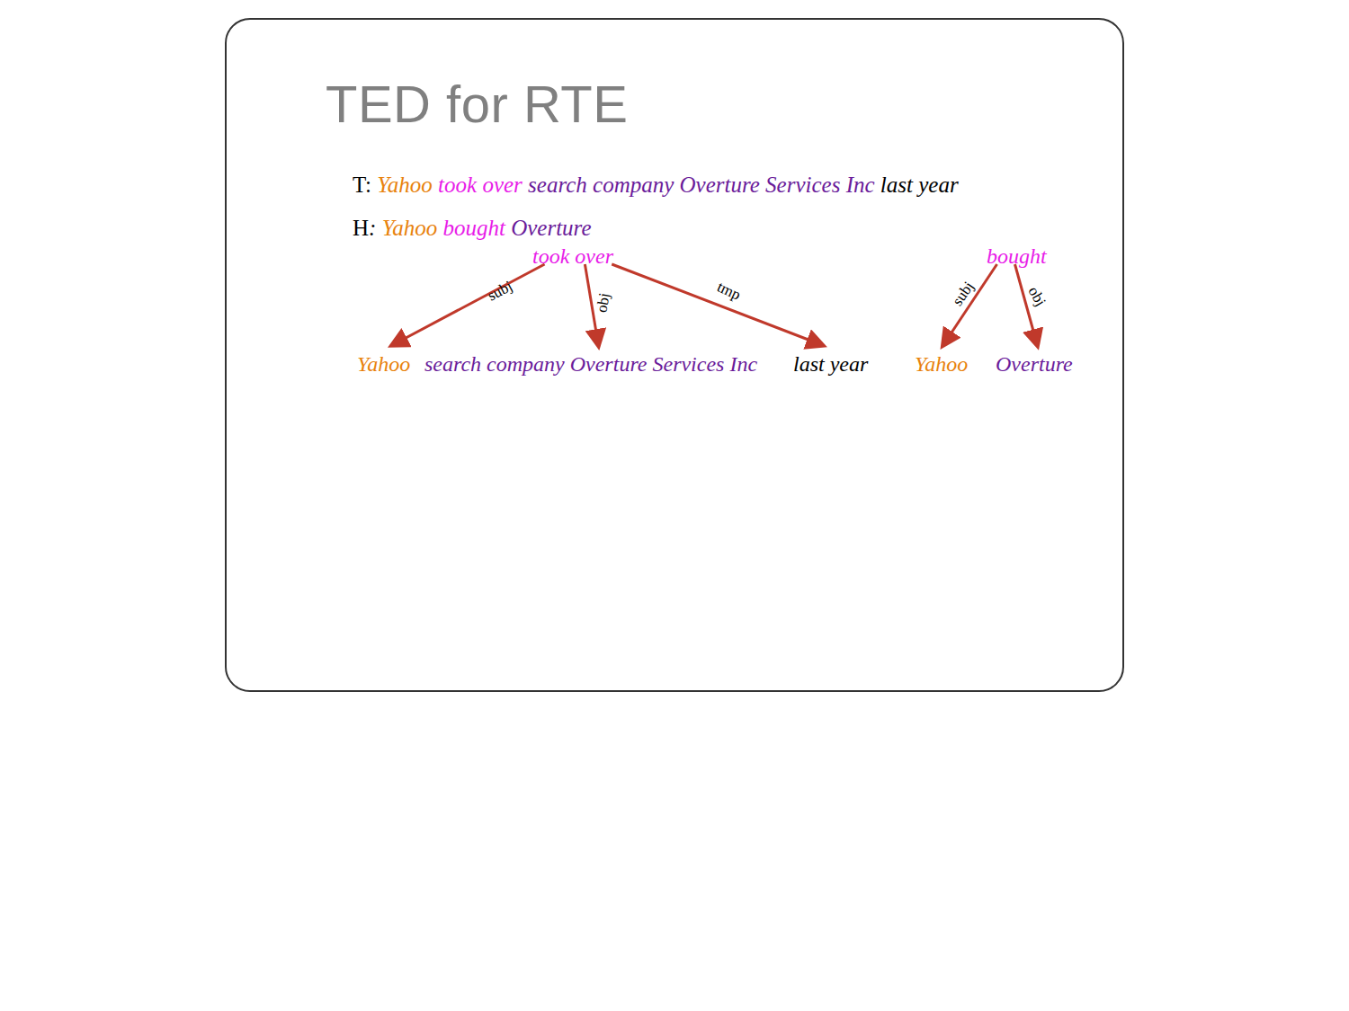TED for RTE
T: Yahoo took over search company Overture Services Inc last year
H: Yahoo bought Overture
took over
Yahoo
search company Overture Services Inc
last year
bought
Yahoo
Overture
subj
obj
tmp
subj
obj